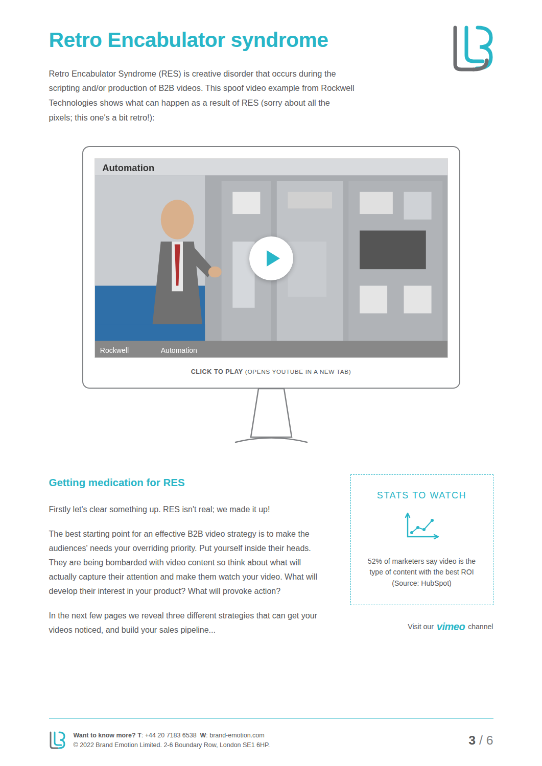Retro Encabulator syndrome
Retro Encabulator Syndrome (RES) is creative disorder that occurs during the scripting and/or production of B2B videos. This spoof video example from Rockwell Technologies shows what can happen as a result of RES (sorry about all the pixels; this one's a bit retro!):
CLICK TO PLAY (OPENS YOUTUBE IN A NEW TAB)
Getting medication for RES
Firstly let's clear something up. RES isn't real; we made it up!
The best starting point for an effective B2B video strategy is to make the audiences' needs your overriding priority. Put yourself inside their heads. They are being bombarded with video content so think about what will actually capture their attention and make them watch your video. What will develop their interest in your product? What will provoke action?
In the next few pages we reveal three different strategies that can get your videos noticed, and build your sales pipeline...
STATS TO WATCH
52% of marketers say video is the type of content with the best ROI
(Source: HubSpot)
Visit our vimeo channel
Want to know more? T: +44 20 7183 6538 W: brand-emotion.com
© 2022 Brand Emotion Limited. 2-6 Boundary Row, London SE1 6HP.
3 / 6